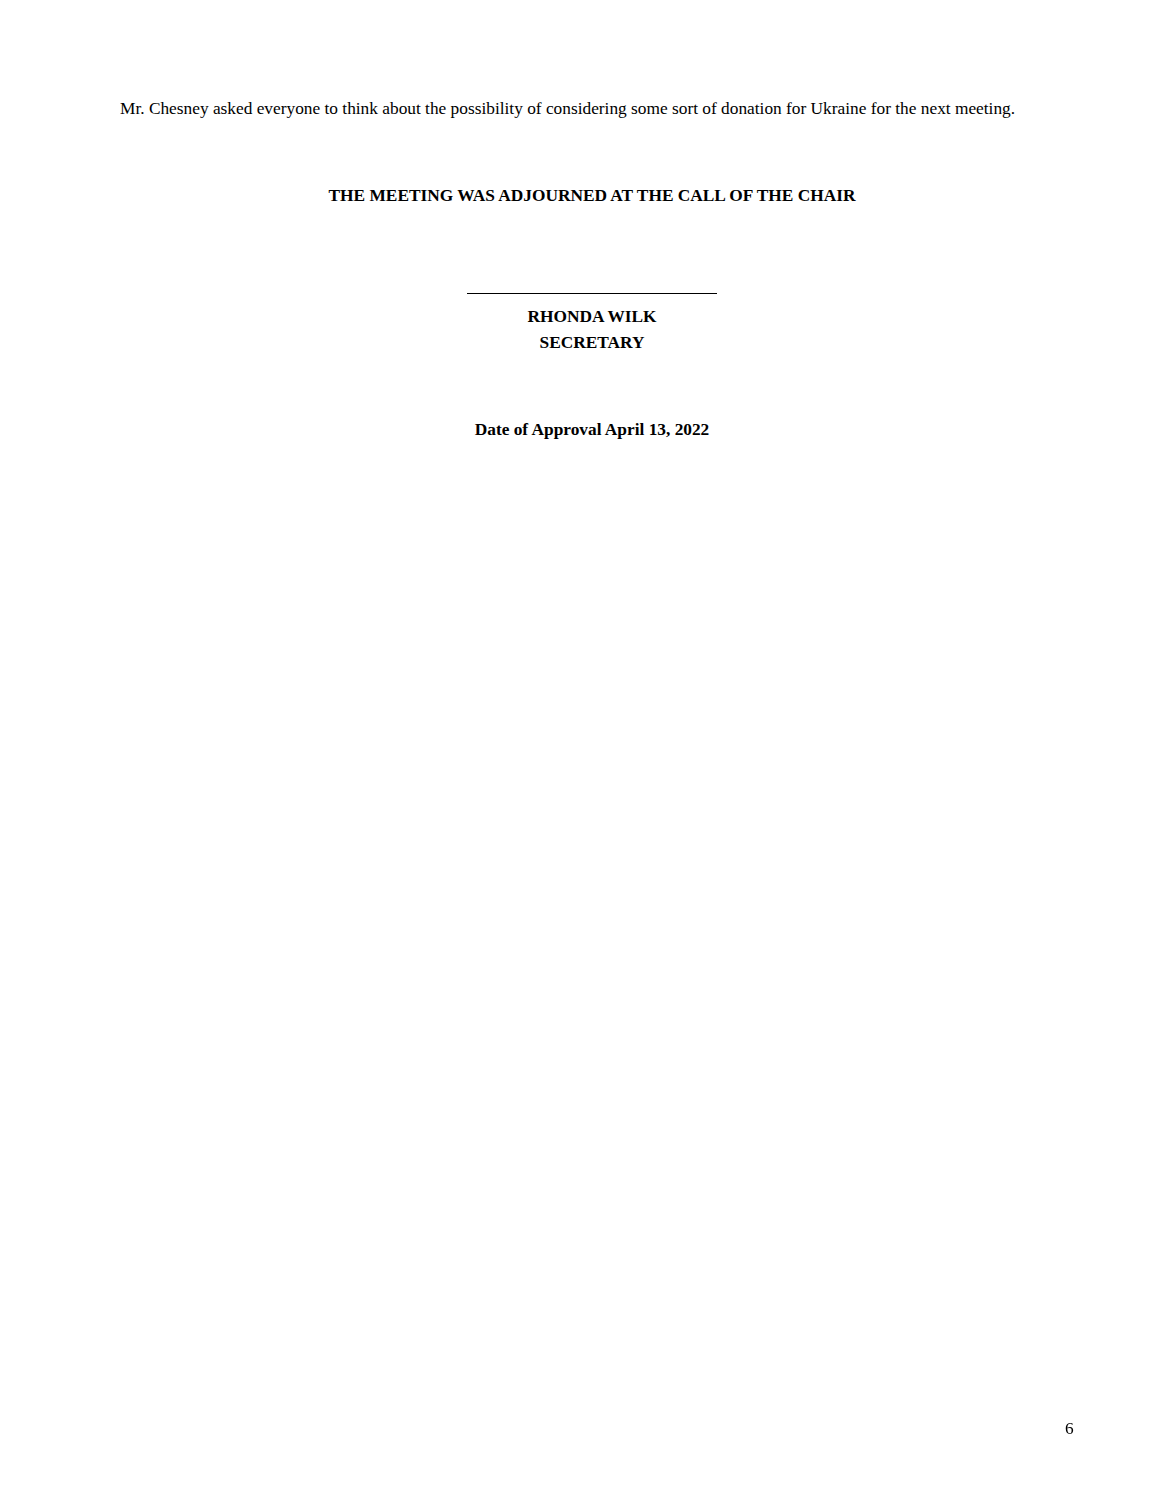Mr. Chesney asked everyone to think about the possibility of considering some sort of donation for Ukraine for the next meeting.
THE MEETING WAS ADJOURNED AT THE CALL OF THE CHAIR
RHONDA WILK
SECRETARY
Date of Approval April 13, 2022
6